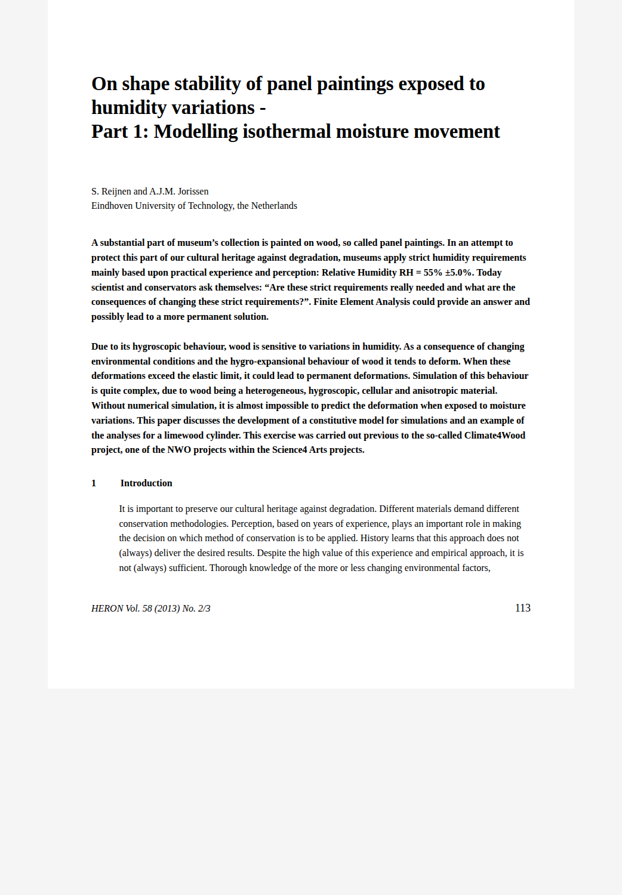On shape stability of panel paintings exposed to humidity variations -
Part 1: Modelling isothermal moisture movement
S. Reijnen and A.J.M. Jorissen
Eindhoven University of Technology, the Netherlands
A substantial part of museum’s collection is painted on wood, so called panel paintings. In an attempt to protect this part of our cultural heritage against degradation, museums apply strict humidity requirements mainly based upon practical experience and perception: Relative Humidity RH = 55% ±5.0%. Today scientist and conservators ask themselves: “Are these strict requirements really needed and what are the consequences of changing these strict requirements?”. Finite Element Analysis could provide an answer and possibly lead to a more permanent solution.
Due to its hygroscopic behaviour, wood is sensitive to variations in humidity. As a consequence of changing environmental conditions and the hygro-expansional behaviour of wood it tends to deform. When these deformations exceed the elastic limit, it could lead to permanent deformations. Simulation of this behaviour is quite complex, due to wood being a heterogeneous, hygroscopic, cellular and anisotropic material. Without numerical simulation, it is almost impossible to predict the deformation when exposed to moisture variations. This paper discusses the development of a constitutive model for simulations and an example of the analyses for a limewood cylinder. This exercise was carried out previous to the so-called Climate4Wood project, one of the NWO projects within the Science4 Arts projects.
1 Introduction
It is important to preserve our cultural heritage against degradation. Different materials demand different conservation methodologies. Perception, based on years of experience, plays an important role in making the decision on which method of conservation is to be applied. History learns that this approach does not (always) deliver the desired results. Despite the high value of this experience and empirical approach, it is not (always) sufficient. Thorough knowledge of the more or less changing environmental factors,
HERON Vol. 58 (2013) No. 2/3 113